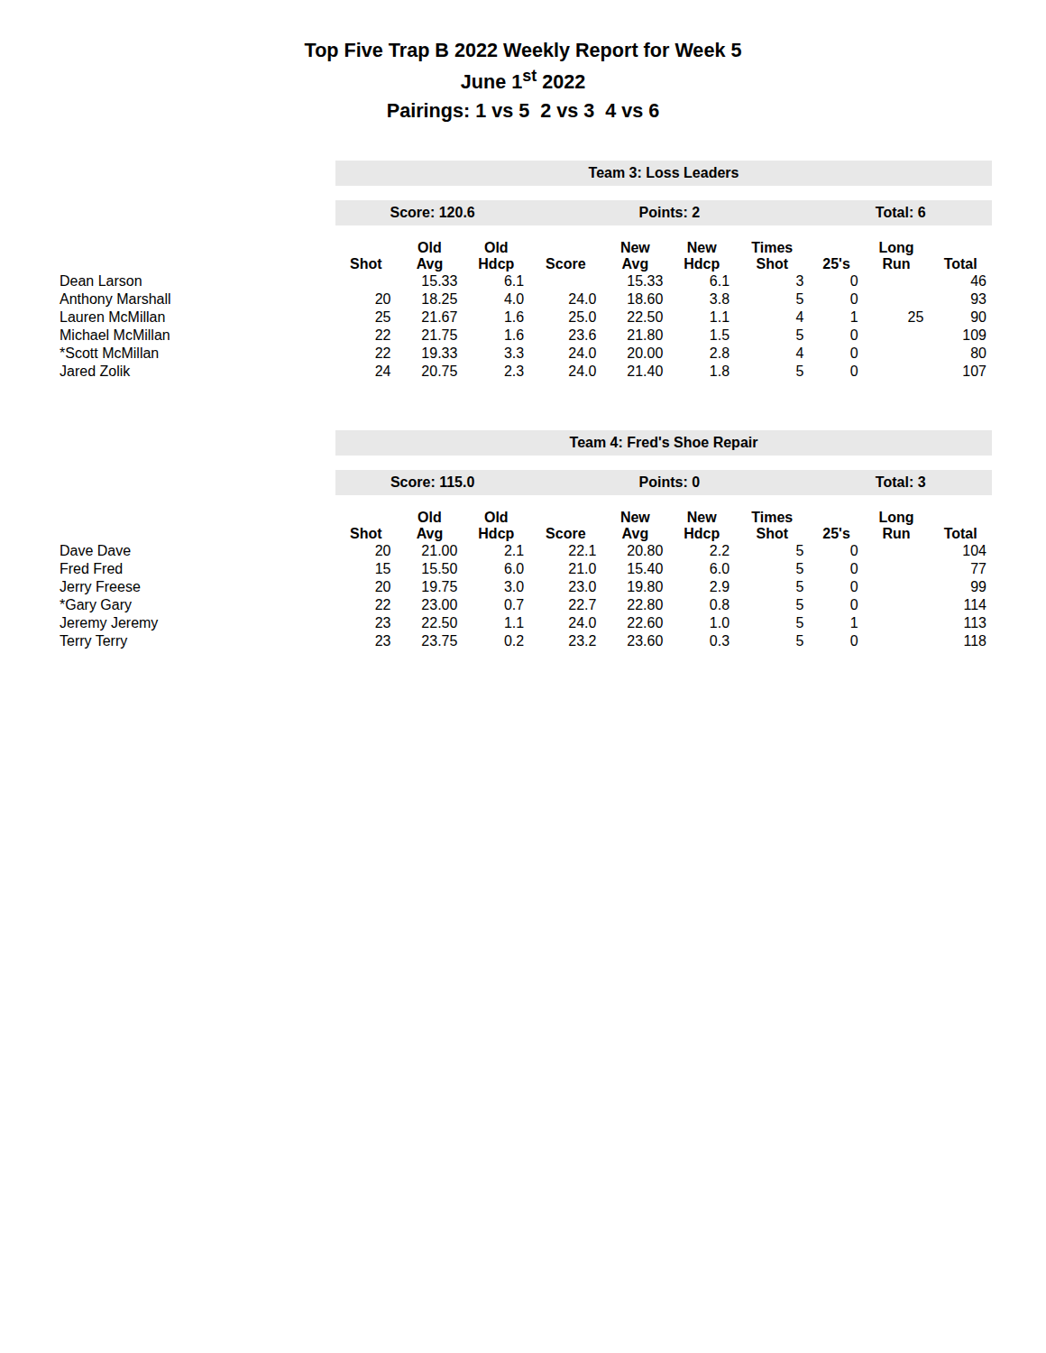Top Five Trap B 2022 Weekly Report for Week 5
June 1st 2022
Pairings: 1 vs 5 2 vs 3 4 vs 6
| | Team 3: Loss Leaders |
| | Score: 120.6 | Points: 2 | Total: 6 |
| | | Old | Old | | New | New | Times | | Long | |
| | Shot | Avg | Hdcp | Score | Avg | Hdcp | Shot | 25's | Run | Total |
| Dean Larson | | 15.33 | 6.1 | | 15.33 | 6.1 | 3 | 0 | | 46 |
| Anthony Marshall | 20 | 18.25 | 4.0 | 24.0 | 18.60 | 3.8 | 5 | 0 | | 93 |
| Lauren McMillan | 25 | 21.67 | 1.6 | 25.0 | 22.50 | 1.1 | 4 | 1 | 25 | 90 |
| Michael McMillan | 22 | 21.75 | 1.6 | 23.6 | 21.80 | 1.5 | 5 | 0 | | 109 |
| *Scott McMillan | 22 | 19.33 | 3.3 | 24.0 | 20.00 | 2.8 | 4 | 0 | | 80 |
| Jared Zolik | 24 | 20.75 | 2.3 | 24.0 | 21.40 | 1.8 | 5 | 0 | | 107 |
| | Team 4: Fred's Shoe Repair |
| | Score: 115.0 | Points: 0 | Total: 3 |
| | | Old | Old | | New | New | Times | | Long | |
| | Shot | Avg | Hdcp | Score | Avg | Hdcp | Shot | 25's | Run | Total |
| Dave Dave | 20 | 21.00 | 2.1 | 22.1 | 20.80 | 2.2 | 5 | 0 | | 104 |
| Fred Fred | 15 | 15.50 | 6.0 | 21.0 | 15.40 | 6.0 | 5 | 0 | | 77 |
| Jerry Freese | 20 | 19.75 | 3.0 | 23.0 | 19.80 | 2.9 | 5 | 0 | | 99 |
| *Gary Gary | 22 | 23.00 | 0.7 | 22.7 | 22.80 | 0.8 | 5 | 0 | | 114 |
| Jeremy Jeremy | 23 | 22.50 | 1.1 | 24.0 | 22.60 | 1.0 | 5 | 1 | | 113 |
| Terry Terry | 23 | 23.75 | 0.2 | 23.2 | 23.60 | 0.3 | 5 | 0 | | 118 |